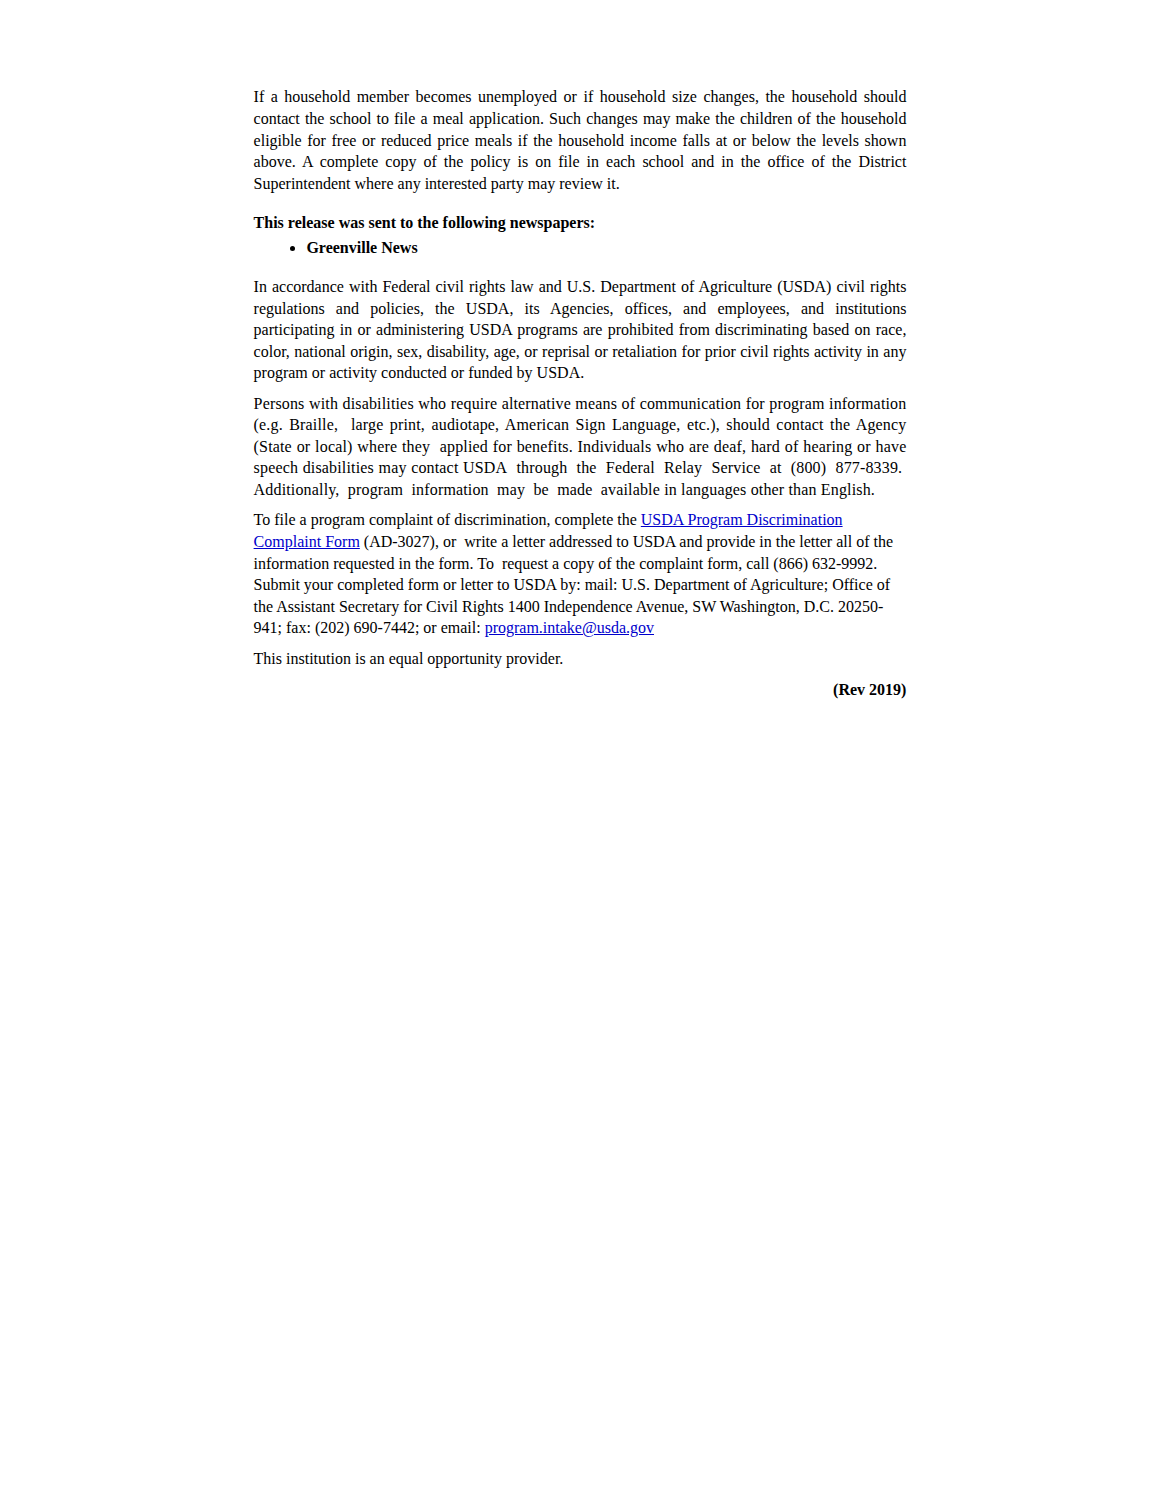If a household member becomes unemployed or if household size changes, the household should contact the school to file a meal application. Such changes may make the children of the household eligible for free or reduced price meals if the household income falls at or below the levels shown above. A complete copy of the policy is on file in each school and in the office of the District Superintendent where any interested party may review it.
This release was sent to the following newspapers:
Greenville News
In accordance with Federal civil rights law and U.S. Department of Agriculture (USDA) civil rights regulations and policies, the USDA, its Agencies, offices, and employees, and institutions participating in or administering USDA programs are prohibited from discriminating based on race, color, national origin, sex, disability, age, or reprisal or retaliation for prior civil rights activity in any program or activity conducted or funded by USDA.
Persons with disabilities who require alternative means of communication for program information (e.g. Braille, large print, audiotape, American Sign Language, etc.), should contact the Agency (State or local) where they applied for benefits. Individuals who are deaf, hard of hearing or have speech disabilities may contact USDA through the Federal Relay Service at (800) 877-8339. Additionally, program information may be made available in languages other than English.
To file a program complaint of discrimination, complete the USDA Program Discrimination Complaint Form (AD-3027), or write a letter addressed to USDA and provide in the letter all of the information requested in the form. To request a copy of the complaint form, call (866) 632-9992. Submit your completed form or letter to USDA by: mail: U.S. Department of Agriculture; Office of the Assistant Secretary for Civil Rights 1400 Independence Avenue, SW Washington, D.C. 20250-941; fax: (202) 690-7442; or email: program.intake@usda.gov
This institution is an equal opportunity provider.
(Rev 2019)